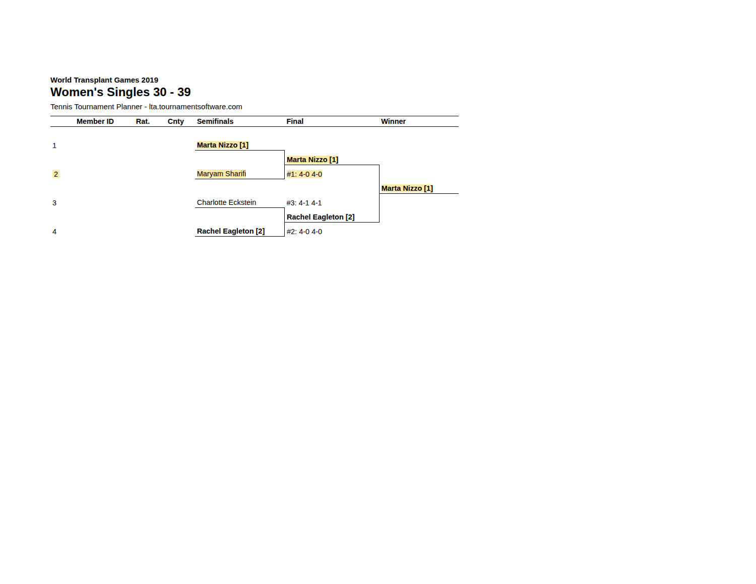World Transplant Games 2019
Women's Singles 30 - 39
Tennis Tournament Planner - lta.tournamentsoftware.com
| | Member ID | Rat. | Cnty | Semifinals | Final | Winner |
| --- | --- | --- | --- | --- | --- | --- |
| 1 | | | | Marta Nizzo [1] | | |
| | | | | | Marta Nizzo [1] | |
| 2 | | | | Maryam Sharifi | #1: 4-0 4-0 | |
| | | | | | | Marta Nizzo [1] |
| 3 | | | | Charlotte Eckstein | #3: 4-1 4-1 | |
| | | | | | Rachel Eagleton [2] | |
| 4 | | | | Rachel Eagleton [2] | #2: 4-0 4-0 | |